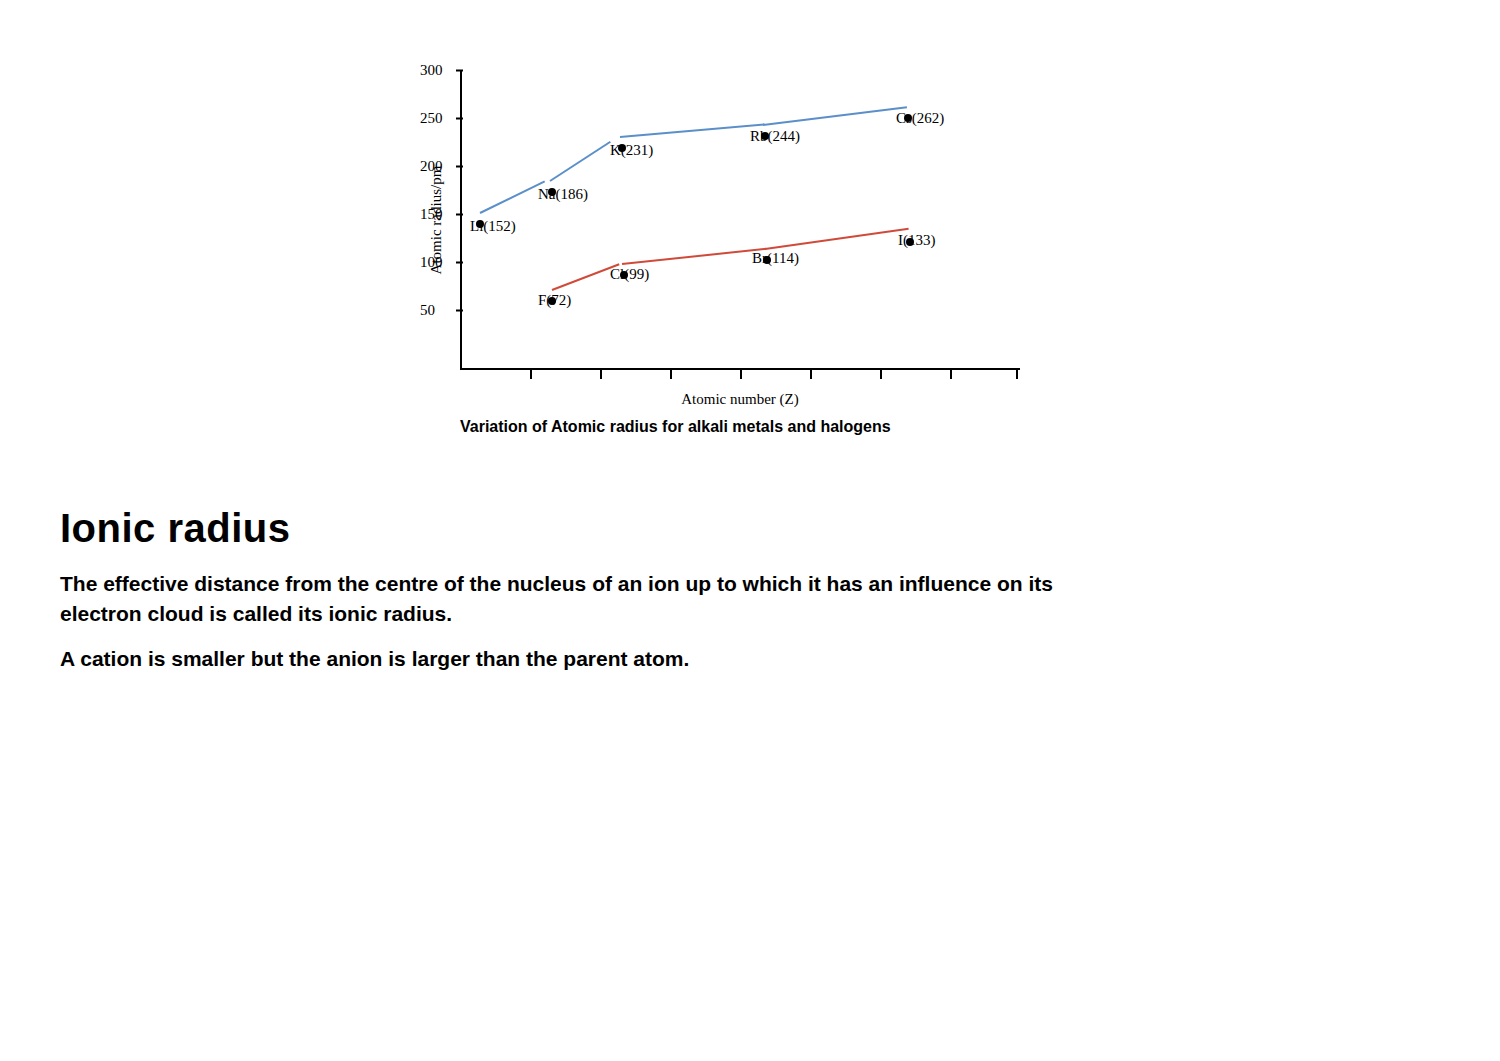Atomic radius/pm
300
250
200
150
100
50
Atomic number (Z)
Li(152)
Na(186)
K(231)
Rb(244)
Cs(262)
F(72)
Cl(99)
Br(114)
I(133)
Variation of Atomic radius for alkali metals and halogens
Ionic radius
The effective distance from the centre of the nucleus of an ion up to which it has an influence on its electron cloud is called its ionic radius.
A cation is smaller but the anion is larger than the parent atom.